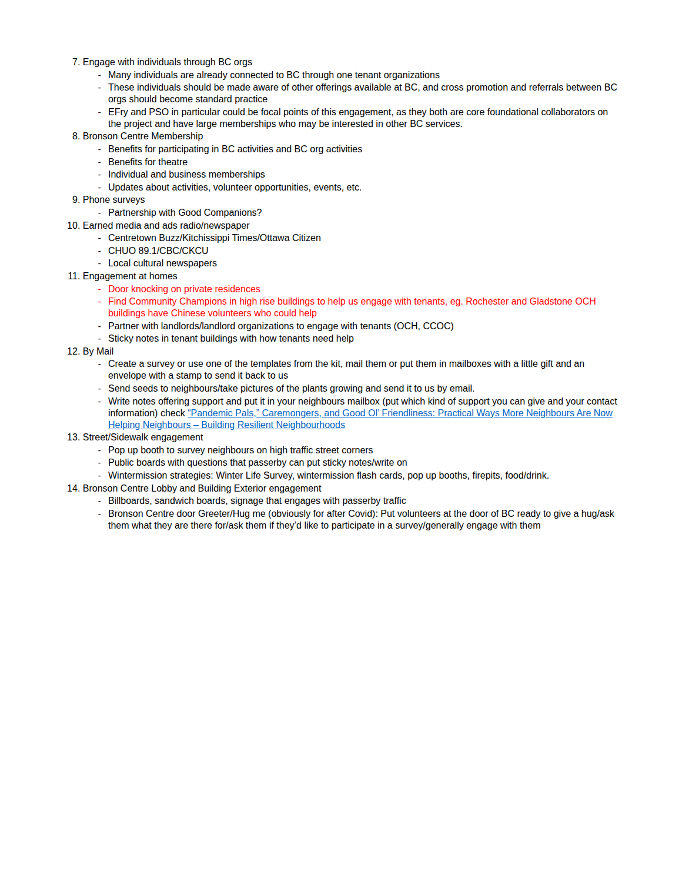Engage with individuals through BC orgs
Many individuals are already connected to BC through one tenant organizations
These individuals should be made aware of other offerings available at BC, and cross promotion and referrals between BC orgs should become standard practice
EFry and PSO in particular could be focal points of this engagement, as they both are core foundational collaborators on the project and have large memberships who may be interested in other BC services.
Bronson Centre Membership
Benefits for participating in BC activities and BC org activities
Benefits for theatre
Individual and business memberships
Updates about activities, volunteer opportunities, events, etc.
Phone surveys
Partnership with Good Companions?
Earned media and ads radio/newspaper
Centretown Buzz/Kitchissippi Times/Ottawa Citizen
CHUO 89.1/CBC/CKCU
Local cultural newspapers
Engagement at homes
Door knocking on private residences
Find Community Champions in high rise buildings to help us engage with tenants, eg. Rochester and Gladstone OCH buildings have Chinese volunteers who could help
Partner with landlords/landlord organizations to engage with tenants (OCH, CCOC)
Sticky notes in tenant buildings with how tenants need help
By Mail
Create a survey or use one of the templates from the kit, mail them or put them in mailboxes with a little gift and an envelope with a stamp to send it back to us
Send seeds to neighbours/take pictures of the plants growing and send it to us by email.
Write notes offering support and put it in your neighbours mailbox (put which kind of support you can give and your contact information) check “Pandemic Pals,” Caremongers, and Good Ol’ Friendliness: Practical Ways More Neighbours Are Now Helping Neighbours – Building Resilient Neighbourhoods
Street/Sidewalk engagement
Pop up booth to survey neighbours on high traffic street corners
Public boards with questions that passerby can put sticky notes/write on
Wintermission strategies: Winter Life Survey, wintermission flash cards, pop up booths, firepits, food/drink.
Bronson Centre Lobby and Building Exterior engagement
Billboards, sandwich boards, signage that engages with passerby traffic
Bronson Centre door Greeter/Hug me (obviously for after Covid): Put volunteers at the door of BC ready to give a hug/ask them what they are there for/ask them if they’d like to participate in a survey/generally engage with them